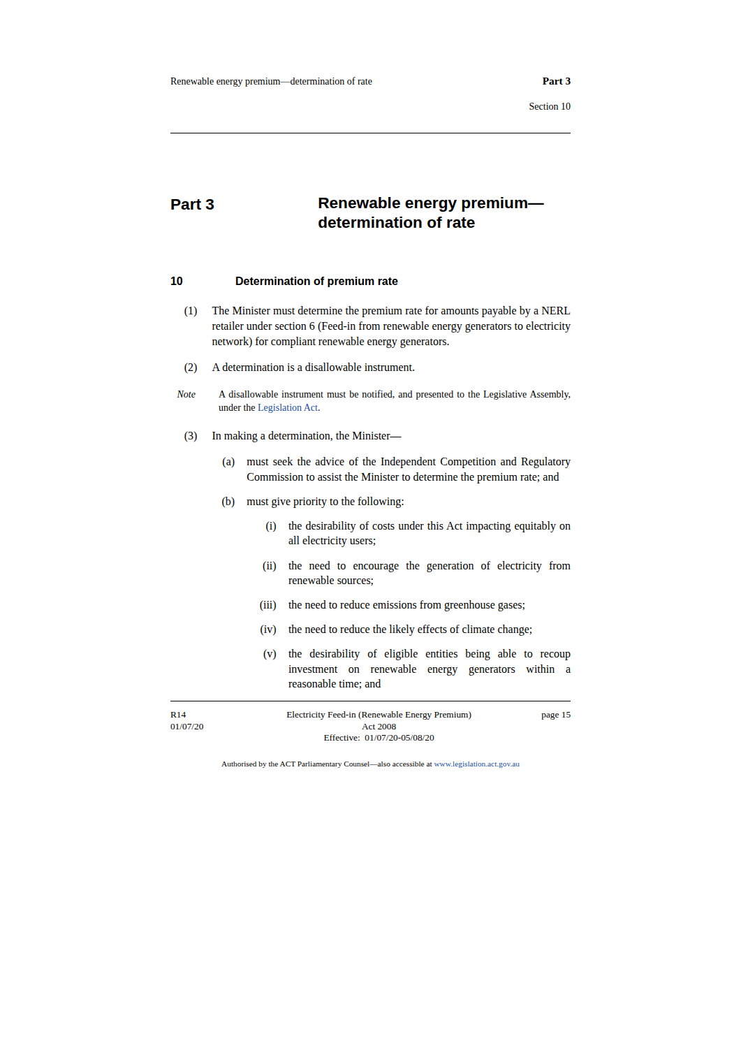Renewable energy premium—determination of rate Part 3
Section 10
Part 3
Renewable energy premium—determination of rate
10
Determination of premium rate
(1)
The Minister must determine the premium rate for amounts payable by a NERL retailer under section 6 (Feed-in from renewable energy generators to electricity network) for compliant renewable energy generators.
(2)
A determination is a disallowable instrument.
Note
A disallowable instrument must be notified, and presented to the Legislative Assembly, under the Legislation Act.
(3)
In making a determination, the Minister—
(a)
must seek the advice of the Independent Competition and Regulatory Commission to assist the Minister to determine the premium rate; and
(b)
must give priority to the following:
(i)
the desirability of costs under this Act impacting equitably on all electricity users;
(ii)
the need to encourage the generation of electricity from renewable sources;
(iii)
the need to reduce emissions from greenhouse gases;
(iv)
the need to reduce the likely effects of climate change;
(v)
the desirability of eligible entities being able to recoup investment on renewable energy generators within a reasonable time; and
R14
01/07/20
Electricity Feed-in (Renewable Energy Premium)
Act 2008
Effective: 01/07/20-05/08/20
page 15
Authorised by the ACT Parliamentary Counsel—also accessible at www.legislation.act.gov.au